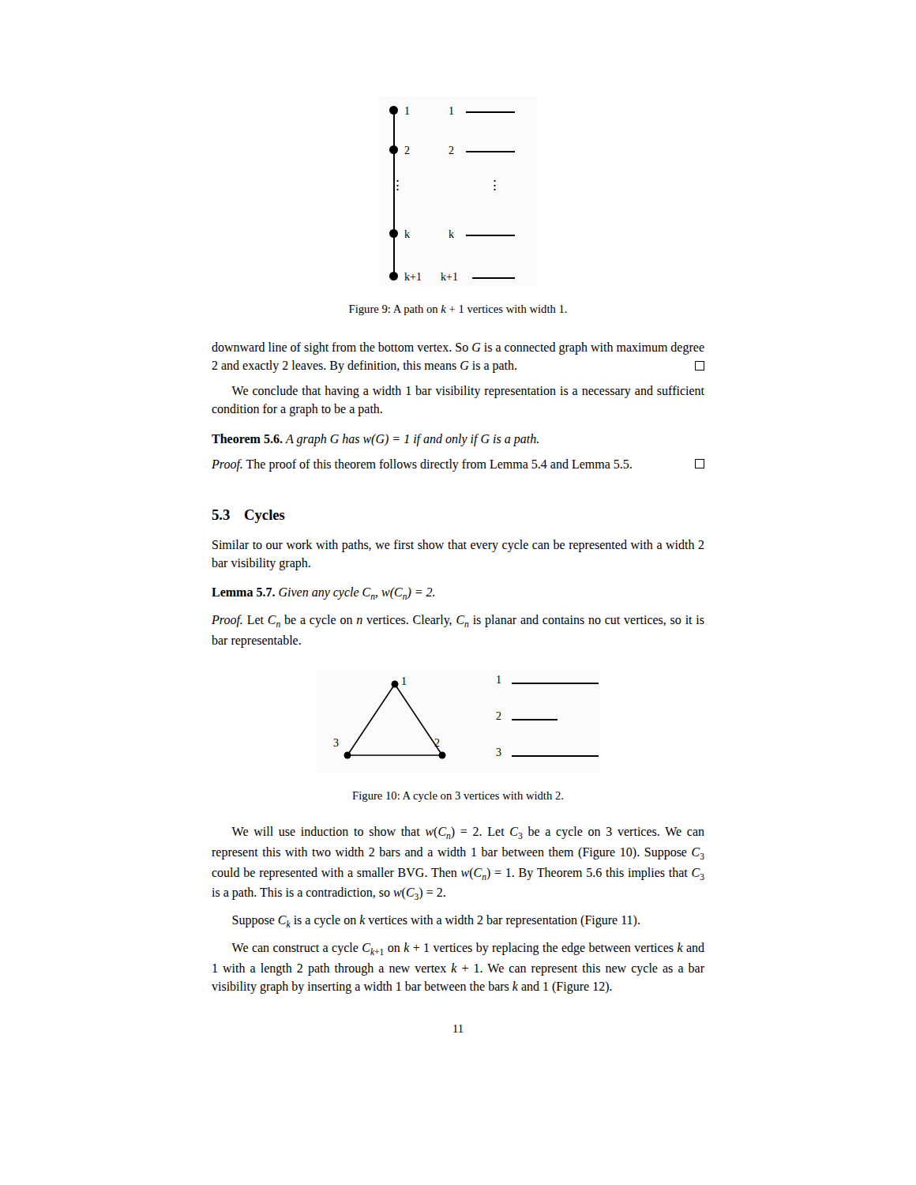1
2
⋮
k
k+1
1
2
⋮
k
k+1
Figure 9: A path on k + 1 vertices with width 1.
downward line of sight from the bottom vertex. So G is a connected graph with maximum degree 2 and exactly 2 leaves. By definition, this means G is a path.
We conclude that having a width 1 bar visibility representation is a necessary and sufficient condition for a graph to be a path.
Theorem 5.6. A graph G has w(G) = 1 if and only if G is a path.
Proof. The proof of this theorem follows directly from Lemma 5.4 and Lemma 5.5.
5.3 Cycles
Similar to our work with paths, we first show that every cycle can be represented with a width 2 bar visibility graph.
Lemma 5.7. Given any cycle Cn, w(Cn) = 2.
Proof. Let Cn be a cycle on n vertices. Clearly, Cn is planar and contains no cut vertices, so it is bar representable.
1
3
2
1
2
3
Figure 10: A cycle on 3 vertices with width 2.
We will use induction to show that w(Cn) = 2. Let C3 be a cycle on 3 vertices. We can represent this with two width 2 bars and a width 1 bar between them (Figure 10). Suppose C3 could be represented with a smaller BVG. Then w(Cn) = 1. By Theorem 5.6 this implies that C3 is a path. This is a contradiction, so w(C3) = 2.
Suppose Ck is a cycle on k vertices with a width 2 bar representation (Figure 11).
We can construct a cycle Ck+1 on k + 1 vertices by replacing the edge between vertices k and 1 with a length 2 path through a new vertex k + 1. We can represent this new cycle as a bar visibility graph by inserting a width 1 bar between the bars k and 1 (Figure 12).
11